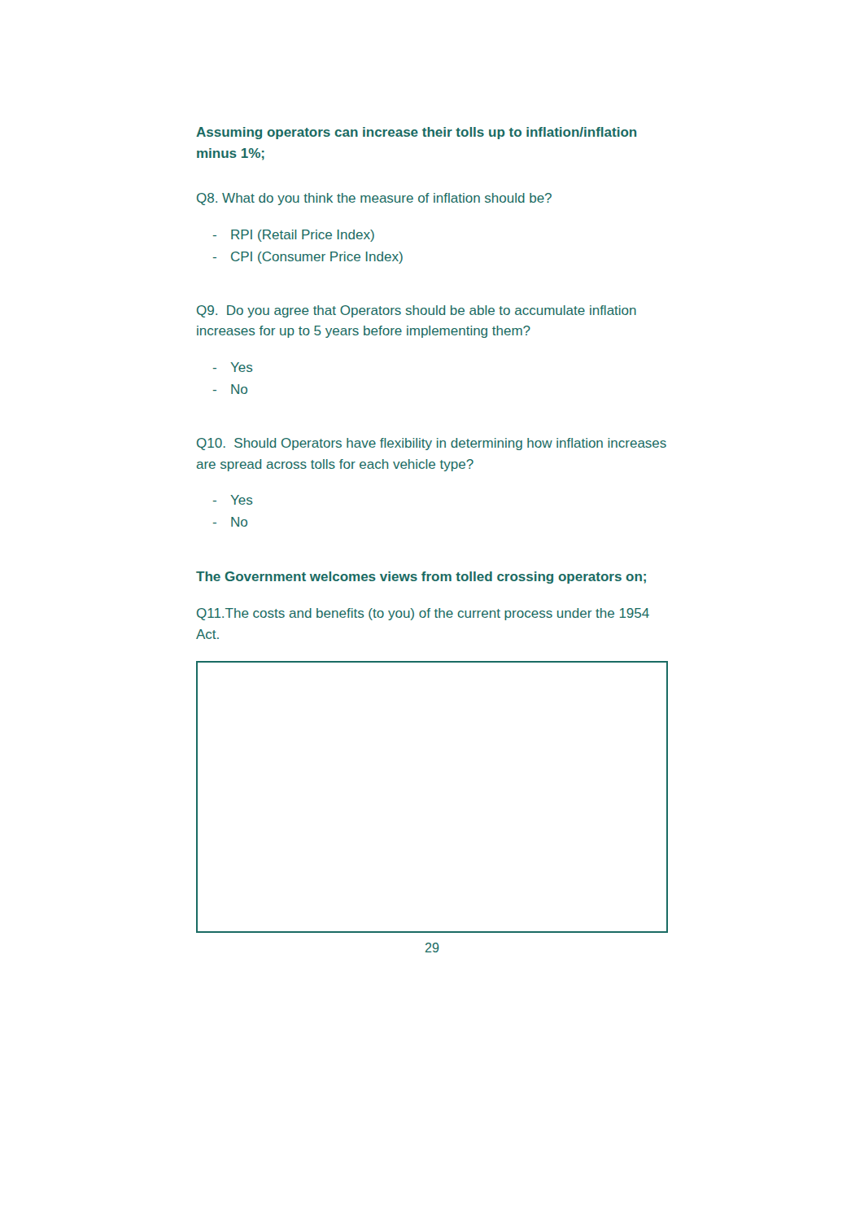Assuming operators can increase their tolls up to inflation/inflation minus 1%;
Q8. What do you think the measure of inflation should be?
RPI (Retail Price Index)
CPI (Consumer Price Index)
Q9. Do you agree that Operators should be able to accumulate inflation increases for up to 5 years before implementing them?
Yes
No
Q10. Should Operators have flexibility in determining how inflation increases are spread across tolls for each vehicle type?
Yes
No
The Government welcomes views from tolled crossing operators on;
Q11.The costs and benefits (to you) of the current process under the 1954 Act.
29